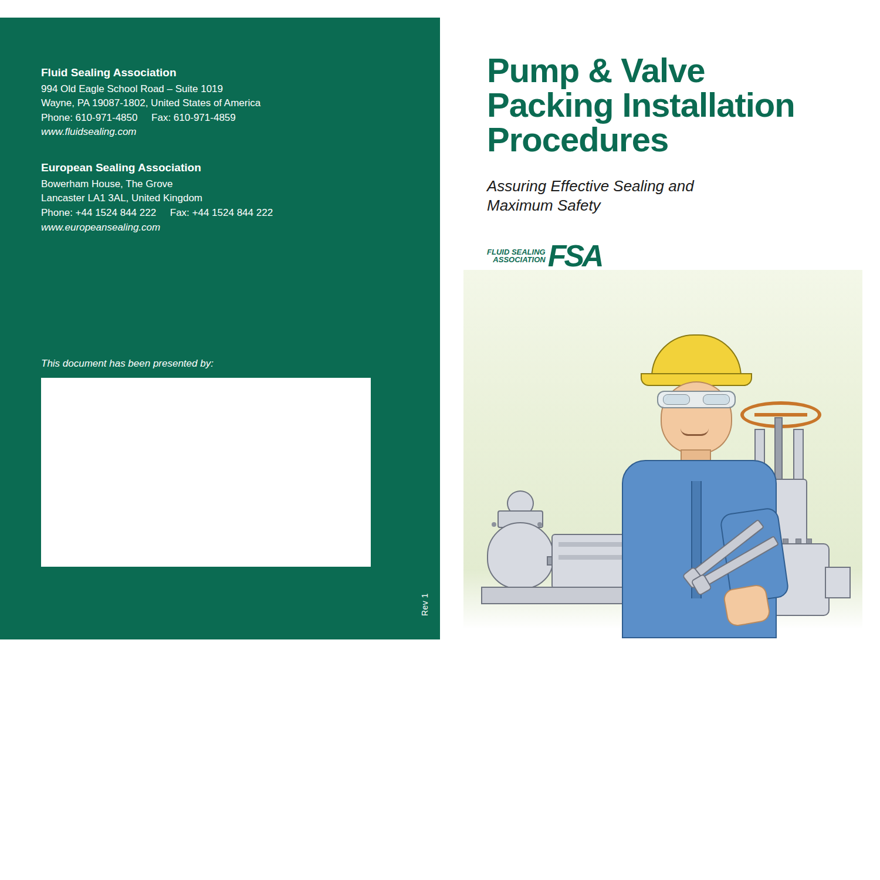Fluid Sealing Association
994 Old Eagle School Road – Suite 1019 Wayne, PA 19087-1802, United States of America Phone: 610-971-4850 Fax: 610-971-4859 www.fluidsealing.com
European Sealing Association
Bowerham House, The Grove Lancaster LA1 3AL, United Kingdom Phone: +44 1524 844 222 Fax: +44 1524 844 222 www.europeansealing.com
This document has been presented by:
Rev 1
Pump & Valve
Packing Installation
Procedures
Assuring Effective Sealing and
Maximum Safety
Fluid Sealing
Association
FSA
ESA
European
Sealing
Association e.V.